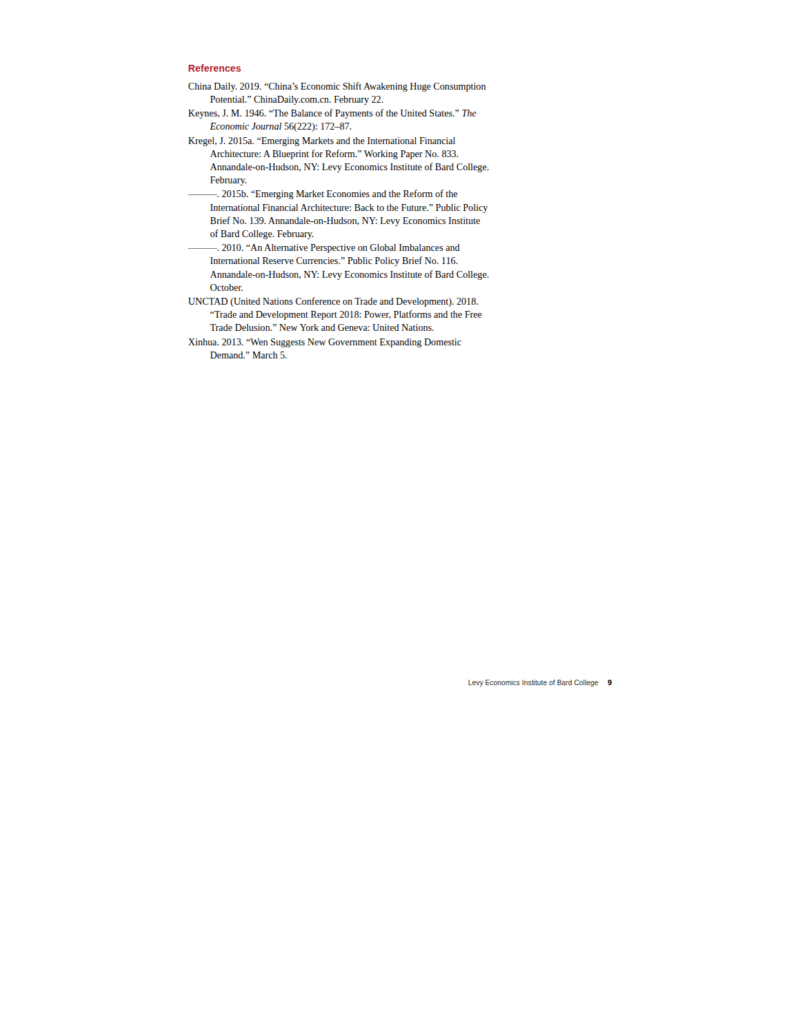References
China Daily. 2019. “China’s Economic Shift Awakening Huge Consumption Potential.” ChinaDaily.com.cn. February 22.
Keynes, J. M. 1946. “The Balance of Payments of the United States.” The Economic Journal 56(222): 172–87.
Kregel, J. 2015a. “Emerging Markets and the International Financial Architecture: A Blueprint for Reform.” Working Paper No. 833. Annandale-on-Hudson, NY: Levy Economics Institute of Bard College. February.
———. 2015b. “Emerging Market Economies and the Reform of the International Financial Architecture: Back to the Future.” Public Policy Brief No. 139. Annandale-on-Hudson, NY: Levy Economics Institute of Bard College. February.
———. 2010. “An Alternative Perspective on Global Imbalances and International Reserve Currencies.” Public Policy Brief No. 116. Annandale-on-Hudson, NY: Levy Economics Institute of Bard College. October.
UNCTAD (United Nations Conference on Trade and Development). 2018. “Trade and Development Report 2018: Power, Platforms and the Free Trade Delusion.” New York and Geneva: United Nations.
Xinhua. 2013. “Wen Suggests New Government Expanding Domestic Demand.” March 5.
Levy Economics Institute of Bard College9